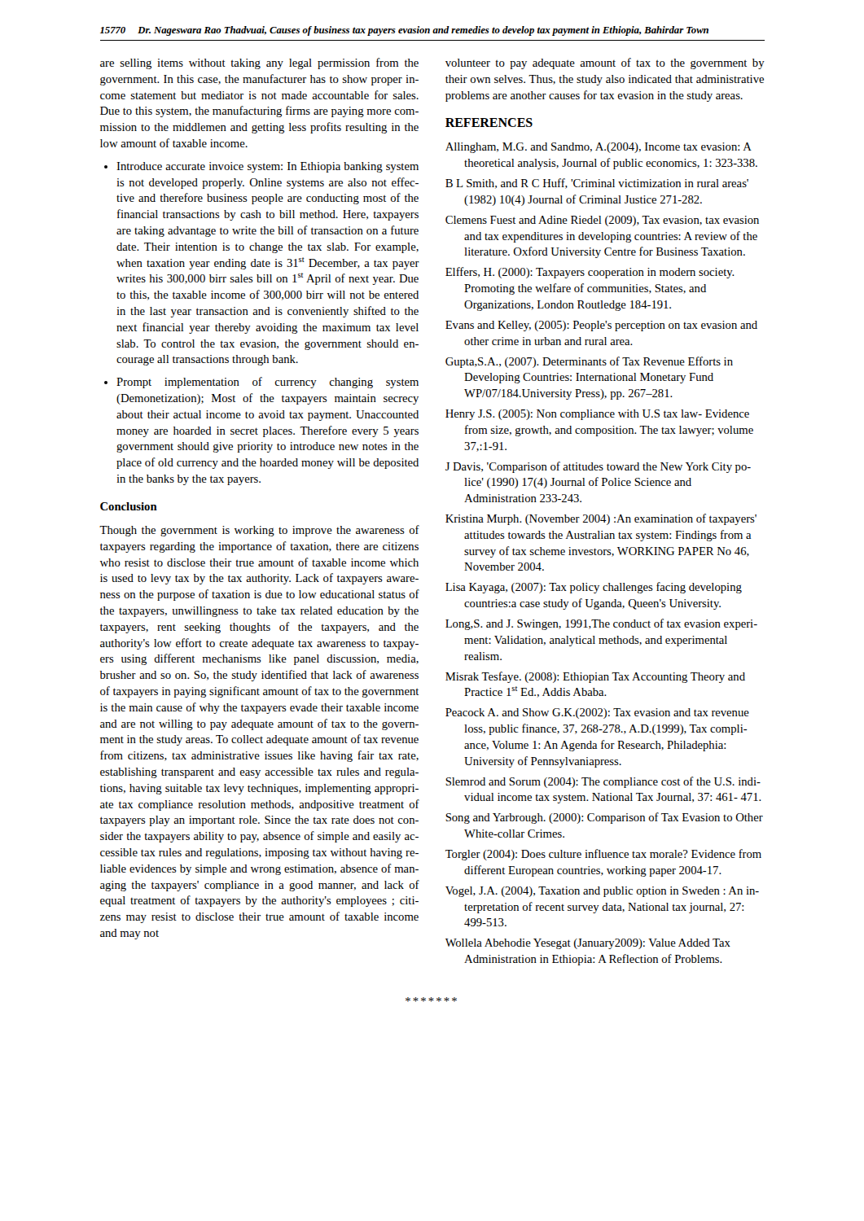15770 Dr. Nageswara Rao Thadvuai, Causes of business tax payers evasion and remedies to develop tax payment in Ethiopia, Bahirdar Town
are selling items without taking any legal permission from the government. In this case, the manufacturer has to show proper income statement but mediator is not made accountable for sales. Due to this system, the manufacturing firms are paying more commission to the middlemen and getting less profits resulting in the low amount of taxable income.
Introduce accurate invoice system: In Ethiopia banking system is not developed properly. Online systems are also not effective and therefore business people are conducting most of the financial transactions by cash to bill method. Here, taxpayers are taking advantage to write the bill of transaction on a future date. Their intention is to change the tax slab. For example, when taxation year ending date is 31st December, a tax payer writes his 300,000 birr sales bill on 1st April of next year. Due to this, the taxable income of 300,000 birr will not be entered in the last year transaction and is conveniently shifted to the next financial year thereby avoiding the maximum tax level slab. To control the tax evasion, the government should encourage all transactions through bank.
Prompt implementation of currency changing system (Demonetization); Most of the taxpayers maintain secrecy about their actual income to avoid tax payment. Unaccounted money are hoarded in secret places. Therefore every 5 years government should give priority to introduce new notes in the place of old currency and the hoarded money will be deposited in the banks by the tax payers.
Conclusion
Though the government is working to improve the awareness of taxpayers regarding the importance of taxation, there are citizens who resist to disclose their true amount of taxable income which is used to levy tax by the tax authority. Lack of taxpayers awareness on the purpose of taxation is due to low educational status of the taxpayers, unwillingness to take tax related education by the taxpayers, rent seeking thoughts of the taxpayers, and the authority's low effort to create adequate tax awareness to taxpayers using different mechanisms like panel discussion, media, brusher and so on. So, the study identified that lack of awareness of taxpayers in paying significant amount of tax to the government is the main cause of why the taxpayers evade their taxable income and are not willing to pay adequate amount of tax to the government in the study areas. To collect adequate amount of tax revenue from citizens, tax administrative issues like having fair tax rate, establishing transparent and easy accessible tax rules and regulations, having suitable tax levy techniques, implementing appropriate tax compliance resolution methods, andpositive treatment of taxpayers play an important role. Since the tax rate does not consider the taxpayers ability to pay, absence of simple and easily accessible tax rules and regulations, imposing tax without having reliable evidences by simple and wrong estimation, absence of managing the taxpayers' compliance in a good manner, and lack of equal treatment of taxpayers by the authority's employees ; citizens may resist to disclose their true amount of taxable income and may not
volunteer to pay adequate amount of tax to the government by their own selves. Thus, the study also indicated that administrative problems are another causes for tax evasion in the study areas.
REFERENCES
Allingham, M.G. and Sandmo, A.(2004), Income tax evasion: A theoretical analysis, Journal of public economics, 1: 323-338.
B L Smith, and R C Huff, 'Criminal victimization in rural areas' (1982) 10(4) Journal of Criminal Justice 271-282.
Clemens Fuest and Adine Riedel (2009), Tax evasion, tax evasion and tax expenditures in developing countries: A review of the literature. Oxford University Centre for Business Taxation.
Elffers, H. (2000): Taxpayers cooperation in modern society. Promoting the welfare of communities, States, and Organizations, London Routledge 184-191.
Evans and Kelley, (2005): People's perception on tax evasion and other crime in urban and rural area.
Gupta,S.A., (2007). Determinants of Tax Revenue Efforts in Developing Countries: International Monetary Fund WP/07/184.University Press), pp. 267–281.
Henry J.S. (2005): Non compliance with U.S tax law- Evidence from size, growth, and composition. The tax lawyer; volume 37,:1-91.
J Davis, 'Comparison of attitudes toward the New York City police' (1990) 17(4) Journal of Police Science and Administration 233-243.
Kristina Murph. (November 2004) :An examination of taxpayers' attitudes towards the Australian tax system: Findings from a survey of tax scheme investors, WORKING PAPER No 46, November 2004.
Lisa Kayaga, (2007): Tax policy challenges facing developing countries:a case study of Uganda, Queen's University.
Long,S. and J. Swingen, 1991,The conduct of tax evasion experiment: Validation, analytical methods, and experimental realism.
Misrak Tesfaye. (2008): Ethiopian Tax Accounting Theory and Practice 1st Ed., Addis Ababa.
Peacock A. and Show G.K.(2002): Tax evasion and tax revenue loss, public finance, 37, 268-278., A.D.(1999), Tax compliance, Volume 1: An Agenda for Research, Philadephia: University of Pennsylvaniapress.
Slemrod and Sorum (2004): The compliance cost of the U.S. individual income tax system. National Tax Journal, 37: 461- 471.
Song and Yarbrough. (2000): Comparison of Tax Evasion to Other White-collar Crimes.
Torgler (2004): Does culture influence tax morale? Evidence from different European countries, working paper 2004-17.
Vogel, J.A. (2004), Taxation and public option in Sweden : An interpretation of recent survey data, National tax journal, 27: 499-513.
Wollela Abehodie Yesegat (January2009): Value Added Tax Administration in Ethiopia: A Reflection of Problems.
*******